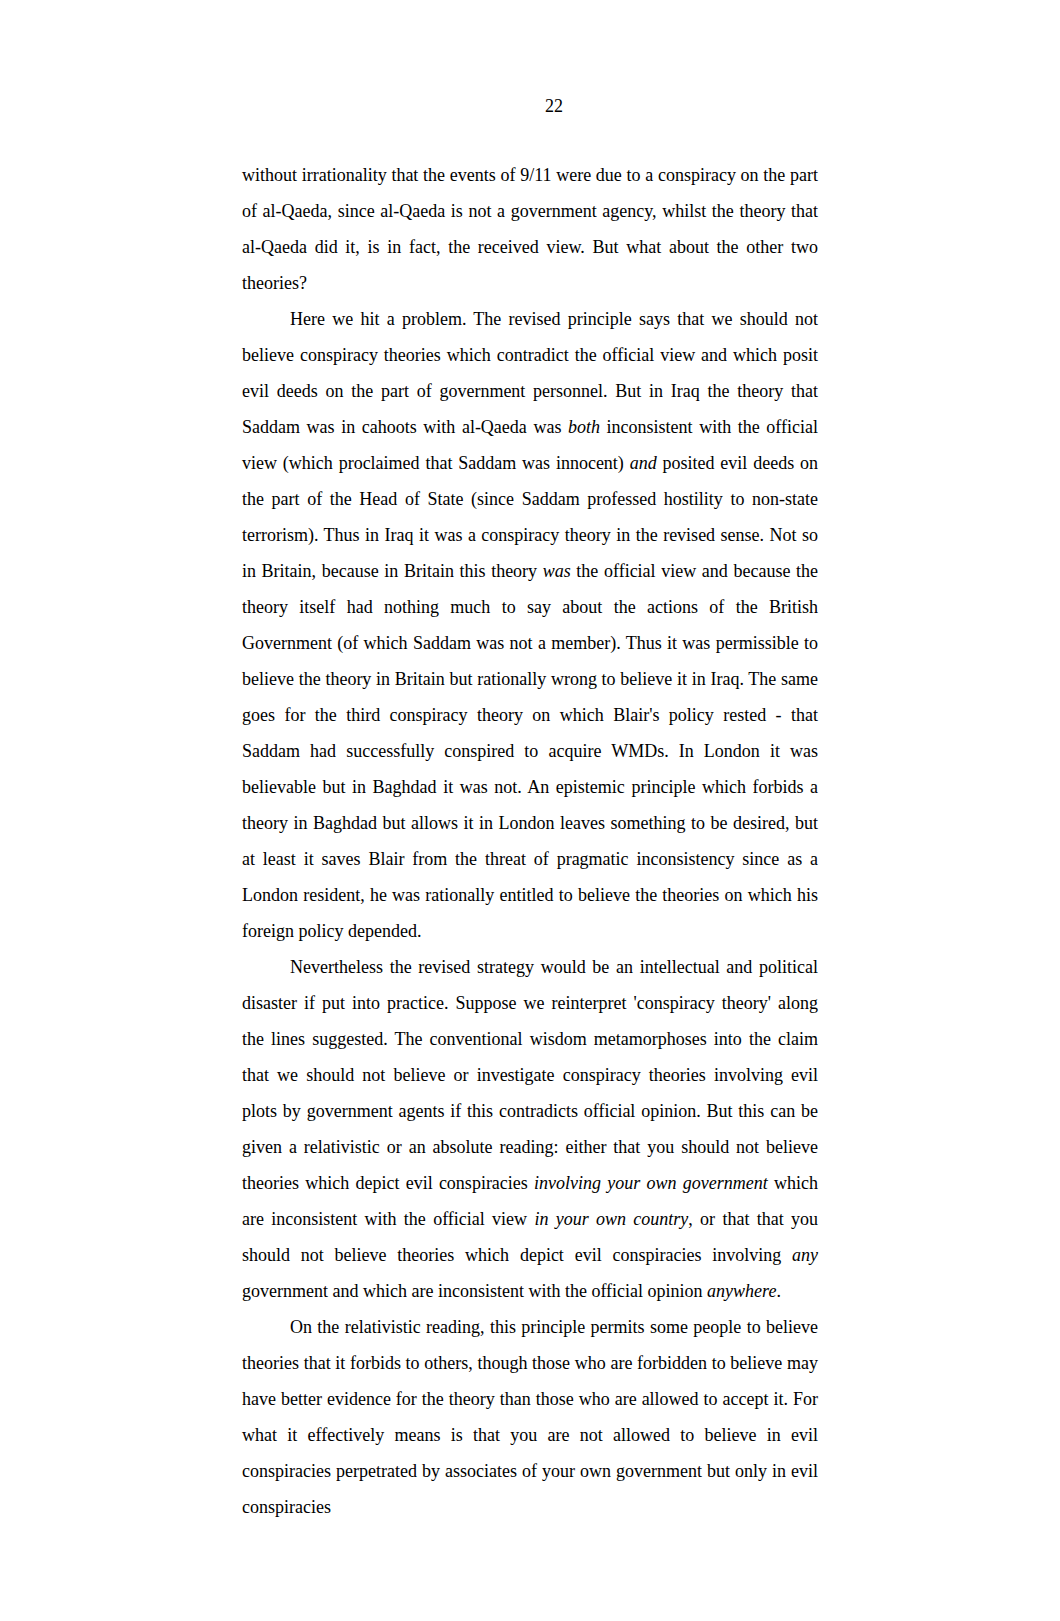22
without irrationality that the events of 9/11 were due to a conspiracy on the part of al-Qaeda, since al-Qaeda is not a government agency, whilst the theory that al-Qaeda did it, is in fact, the received view. But what about the other two theories?
Here we hit a problem. The revised principle says that we should not believe conspiracy theories which contradict the official view and which posit evil deeds on the part of government personnel. But in Iraq the theory that Saddam was in cahoots with al-Qaeda was both inconsistent with the official view (which proclaimed that Saddam was innocent) and posited evil deeds on the part of the Head of State (since Saddam professed hostility to non-state terrorism). Thus in Iraq it was a conspiracy theory in the revised sense. Not so in Britain, because in Britain this theory was the official view and because the theory itself had nothing much to say about the actions of the British Government (of which Saddam was not a member). Thus it was permissible to believe the theory in Britain but rationally wrong to believe it in Iraq. The same goes for the third conspiracy theory on which Blair's policy rested - that Saddam had successfully conspired to acquire WMDs. In London it was believable but in Baghdad it was not. An epistemic principle which forbids a theory in Baghdad but allows it in London leaves something to be desired, but at least it saves Blair from the threat of pragmatic inconsistency since as a London resident, he was rationally entitled to believe the theories on which his foreign policy depended.
Nevertheless the revised strategy would be an intellectual and political disaster if put into practice. Suppose we reinterpret 'conspiracy theory' along the lines suggested. The conventional wisdom metamorphoses into the claim that we should not believe or investigate conspiracy theories involving evil plots by government agents if this contradicts official opinion. But this can be given a relativistic or an absolute reading: either that you should not believe theories which depict evil conspiracies involving your own government which are inconsistent with the official view in your own country, or that that you should not believe theories which depict evil conspiracies involving any government and which are inconsistent with the official opinion anywhere.
On the relativistic reading, this principle permits some people to believe theories that it forbids to others, though those who are forbidden to believe may have better evidence for the theory than those who are allowed to accept it. For what it effectively means is that you are not allowed to believe in evil conspiracies perpetrated by associates of your own government but only in evil conspiracies